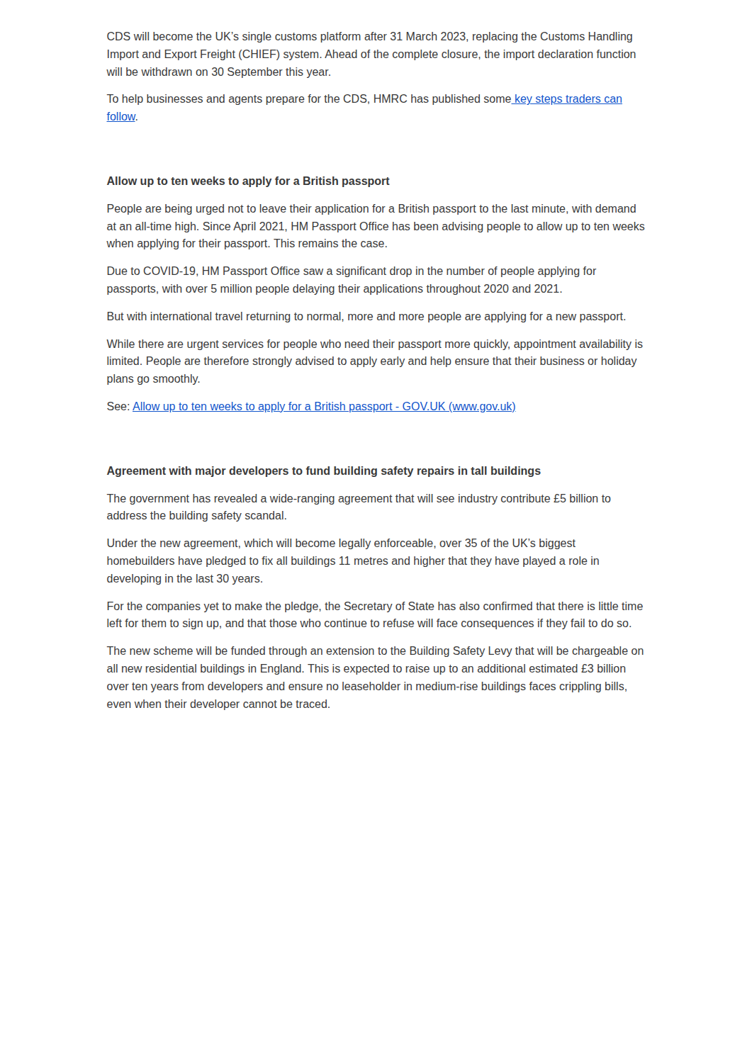CDS will become the UK’s single customs platform after 31 March 2023, replacing the Customs Handling Import and Export Freight (CHIEF) system. Ahead of the complete closure, the import declaration function will be withdrawn on 30 September this year.
To help businesses and agents prepare for the CDS, HMRC has published some key steps traders can follow.
Allow up to ten weeks to apply for a British passport
People are being urged not to leave their application for a British passport to the last minute, with demand at an all-time high. Since April 2021, HM Passport Office has been advising people to allow up to ten weeks when applying for their passport. This remains the case.
Due to COVID-19, HM Passport Office saw a significant drop in the number of people applying for passports, with over 5 million people delaying their applications throughout 2020 and 2021.
But with international travel returning to normal, more and more people are applying for a new passport.
While there are urgent services for people who need their passport more quickly, appointment availability is limited. People are therefore strongly advised to apply early and help ensure that their business or holiday plans go smoothly.
See: Allow up to ten weeks to apply for a British passport - GOV.UK (www.gov.uk)
Agreement with major developers to fund building safety repairs in tall buildings
The government has revealed a wide-ranging agreement that will see industry contribute £5 billion to address the building safety scandal.
Under the new agreement, which will become legally enforceable, over 35 of the UK’s biggest homebuilders have pledged to fix all buildings 11 metres and higher that they have played a role in developing in the last 30 years.
For the companies yet to make the pledge, the Secretary of State has also confirmed that there is little time left for them to sign up, and that those who continue to refuse will face consequences if they fail to do so.
The new scheme will be funded through an extension to the Building Safety Levy that will be chargeable on all new residential buildings in England. This is expected to raise up to an additional estimated £3 billion over ten years from developers and ensure no leaseholder in medium-rise buildings faces crippling bills, even when their developer cannot be traced.